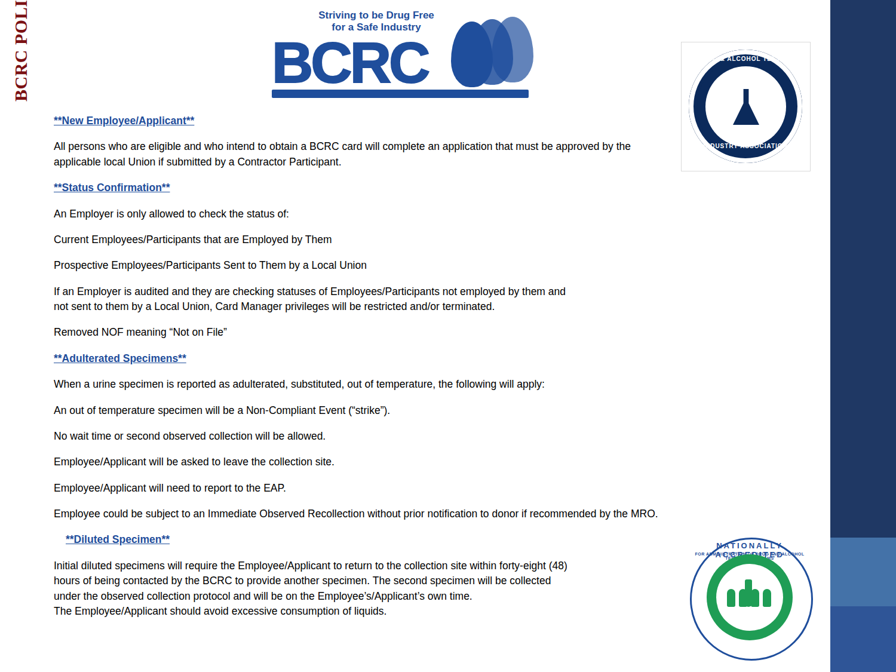BCRC POLICY CHANGES EFFECTIVE 1-1-2020
Striving to be Drug Free
for a Safe Industry
BCRC
Drug & Alcohol Testing
Industry Association
NATIONALLY ACCREDITED
For Administration of Drug and Alcohol Testing Programs
**New Employee/Applicant**
All persons who are eligible and who intend to obtain a BCRC card will complete an application that must be approved by the applicable local Union if submitted by a Contractor Participant.
**Status Confirmation**
An Employer is only allowed to check the status of:
Current Employees/Participants that are Employed by Them
Prospective Employees/Participants Sent to Them by a Local Union
If an Employer is audited and they are checking statuses of Employees/Participants not employed by them and
not sent to them by a Local Union, Card Manager privileges will be restricted and/or terminated.
Removed NOF meaning “Not on File”
**Adulterated Specimens**
When a urine specimen is reported as adulterated, substituted, out of temperature, the following will apply:
An out of temperature specimen will be a Non-Compliant Event (“strike”).
No wait time or second observed collection will be allowed.
Employee/Applicant will be asked to leave the collection site.
Employee/Applicant will need to report to the EAP.
Employee could be subject to an Immediate Observed Recollection without prior notification to donor if recommended by the MRO.
**Diluted Specimen**
Initial diluted specimens will require the Employee/Applicant to return to the collection site within forty-eight (48)
hours of being contacted by the BCRC to provide another specimen. The second specimen will be collected
under the observed collection protocol and will be on the Employee’s/Applicant’s own time.
The Employee/Applicant should avoid excessive consumption of liquids.